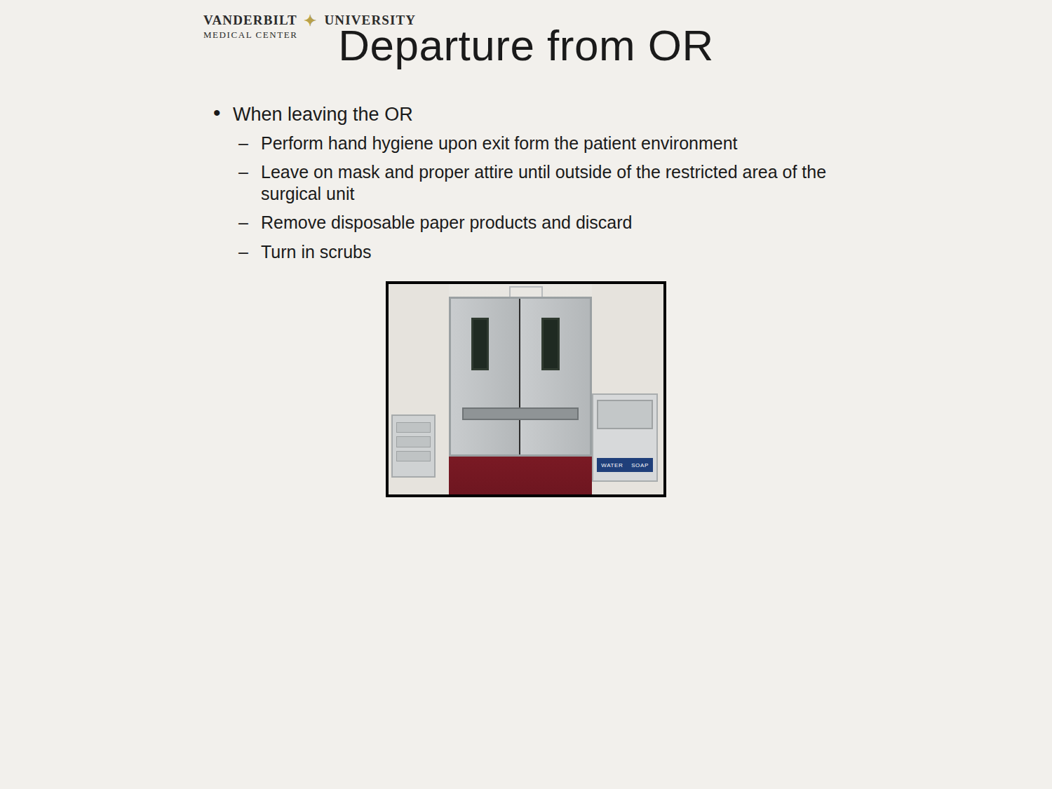VANDERBILT ✦ UNIVERSITY
MEDICAL CENTER
Departure from OR
When leaving the OR
Perform hand hygiene upon exit form the patient environment
Leave on mask and proper attire until outside of the restricted area of the surgical unit
Remove disposable paper products and discard
Turn in scrubs
WATER SOAP